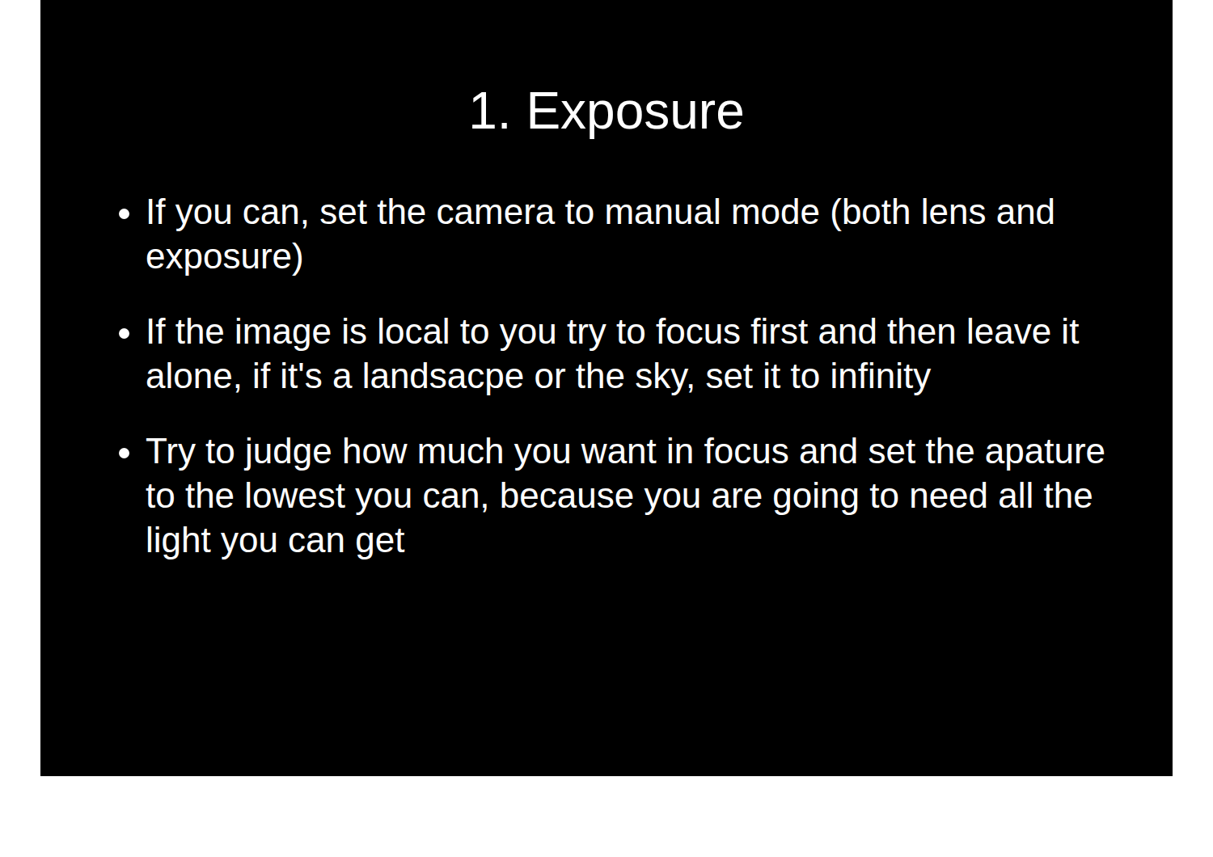1. Exposure
If you can, set the camera to manual mode (both lens and exposure)
If the image is local to you try to focus first and then leave it alone, if it's a landsacpe or the sky, set it to infinity
Try to judge how much you want in focus and set the apature to the lowest you can, because you are going to need all the light you can get